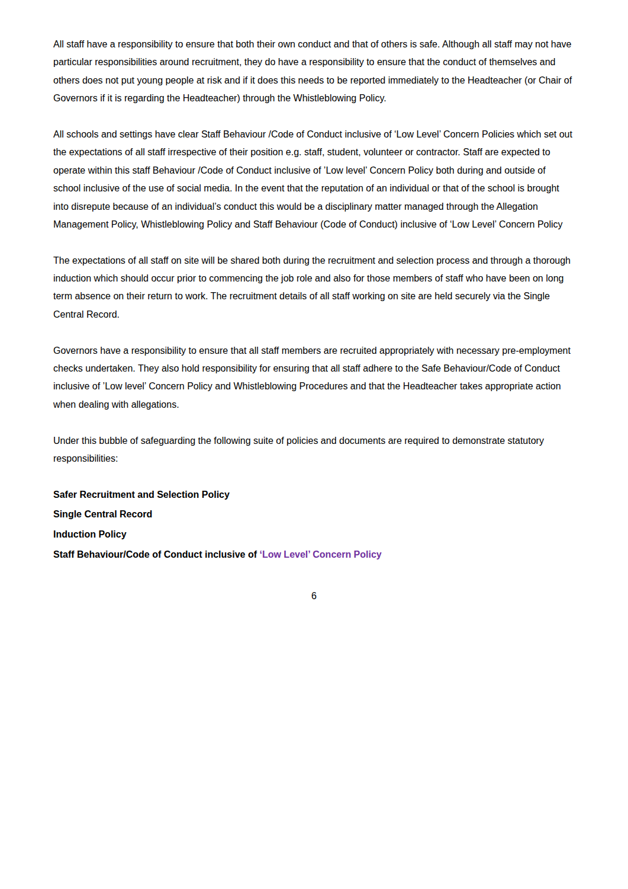All staff have a responsibility to ensure that both their own conduct and that of others is safe. Although all staff may not have particular responsibilities around recruitment, they do have a responsibility to ensure that the conduct of themselves and others does not put young people at risk and if it does this needs to be reported immediately to the Headteacher (or Chair of Governors if it is regarding the Headteacher) through the Whistleblowing Policy.
All schools and settings have clear Staff Behaviour /Code of Conduct inclusive of ‘Low Level’ Concern Policies which set out the expectations of all staff irrespective of their position e.g. staff, student, volunteer or contractor. Staff are expected to operate within this staff Behaviour /Code of Conduct inclusive of ’Low level’ Concern Policy both during and outside of school inclusive of the use of social media. In the event that the reputation of an individual or that of the school is brought into disrepute because of an individual’s conduct this would be a disciplinary matter managed through the Allegation Management Policy, Whistleblowing Policy and Staff Behaviour (Code of Conduct) inclusive of ‘Low Level’ Concern Policy
The expectations of all staff on site will be shared both during the recruitment and selection process and through a thorough induction which should occur prior to commencing the job role and also for those members of staff who have been on long term absence on their return to work. The recruitment details of all staff working on site are held securely via the Single Central Record.
Governors have a responsibility to ensure that all staff members are recruited appropriately with necessary pre-employment checks undertaken. They also hold responsibility for ensuring that all staff adhere to the Safe Behaviour/Code of Conduct inclusive of ’Low level’ Concern Policy and Whistleblowing Procedures and that the Headteacher takes appropriate action when dealing with allegations.
Under this bubble of safeguarding the following suite of policies and documents are required to demonstrate statutory responsibilities:
Safer Recruitment and Selection Policy
Single Central Record
Induction Policy
Staff Behaviour/Code of Conduct inclusive of ‘Low Level’ Concern Policy
6